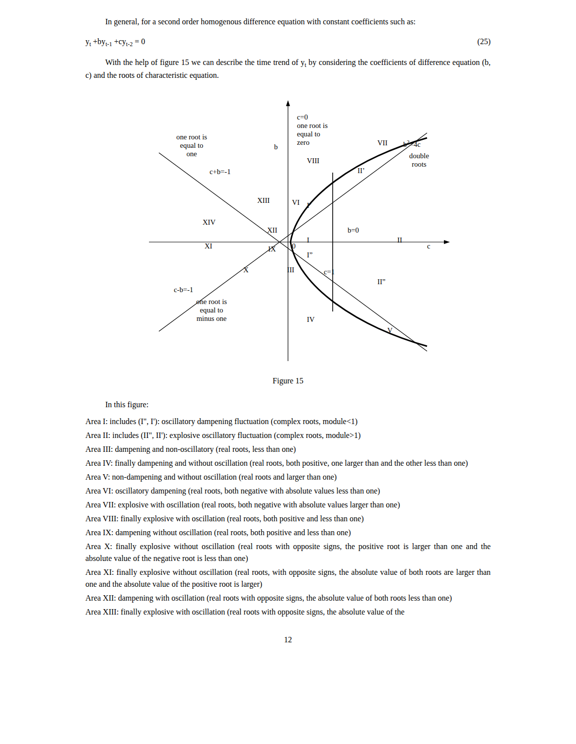In general, for a second order homogenous difference equation with constant coefficients such as:
yt +byt-1 +cyt-2 = 0 (25)
With the help of figure 15 we can describe the time trend of yt by considering the coefficients of difference equation (b, c) and the roots of characteristic equation.
b c=0
one root is
equal to
zero one root is
equal to
one c+b=-1 VII b2=4c double
roots VIII II’ XIII VI I’ XIV XII I b=0 II c XI IX 0 I” X III c=1 II” c-b=-1 one root is
equal to
minus one IV V
Figure 15
In this figure:
Area I: includes (I", I'): oscillatory dampening fluctuation (complex roots, module<1)
Area II: includes (II", II'): explosive oscillatory fluctuation (complex roots, module>1)
Area III: dampening and non-oscillatory (real roots, less than one)
Area IV: finally dampening and without oscillation (real roots, both positive, one larger than and the other less than one)
Area V: non-dampening and without oscillation (real roots and larger than one)
Area VI: oscillatory dampening (real roots, both negative with absolute values less than one)
Area VII: explosive with oscillation (real roots, both negative with absolute values larger than one)
Area VIII: finally explosive with oscillation (real roots, both positive and less than one)
Area IX: dampening without oscillation (real roots, both positive and less than one)
Area X: finally explosive without oscillation (real roots with opposite signs, the positive root is larger than one and the absolute value of the negative root is less than one)
Area XI: finally explosive without oscillation (real roots, with opposite signs, the absolute value of both roots are larger than one and the absolute value of the positive root is larger)
Area XII: dampening with oscillation (real roots with opposite signs, the absolute value of both roots less than one)
Area XIII: finally explosive with oscillation (real roots with opposite signs, the absolute value of the
12